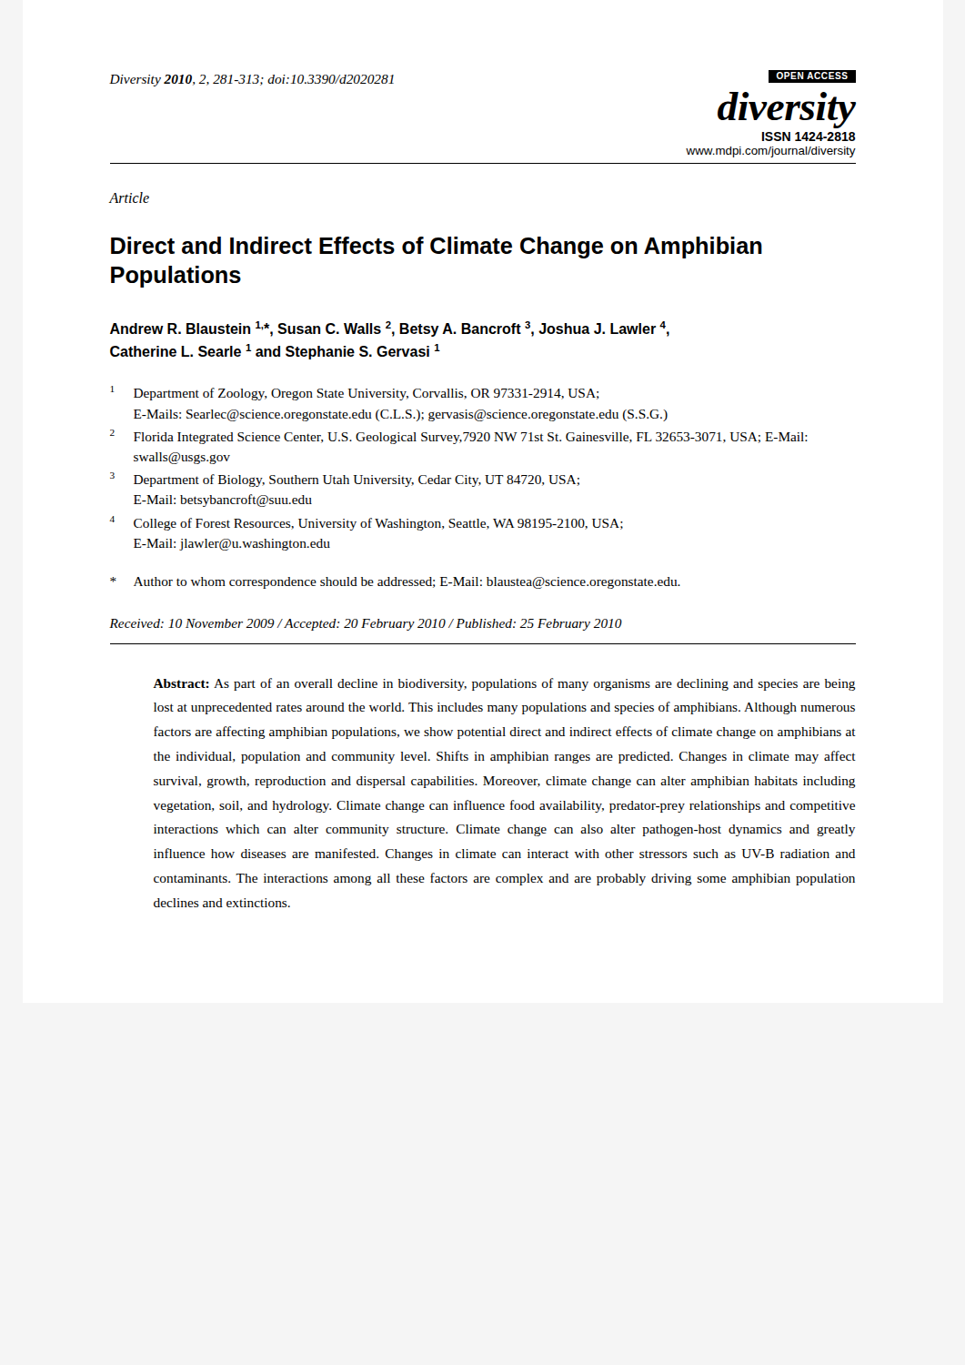Diversity 2010, 2, 281-313; doi:10.3390/d2020281
OPEN ACCESS
diversity
ISSN 1424-2818
www.mdpi.com/journal/diversity
Article
Direct and Indirect Effects of Climate Change on Amphibian Populations
Andrew R. Blaustein 1,*, Susan C. Walls 2, Betsy A. Bancroft 3, Joshua J. Lawler 4,
Catherine L. Searle 1 and Stephanie S. Gervasi 1
1 Department of Zoology, Oregon State University, Corvallis, OR 97331-2914, USA;
E-Mails: Searlec@science.oregonstate.edu (C.L.S.); gervasis@science.oregonstate.edu (S.S.G.)
2 Florida Integrated Science Center, U.S. Geological Survey,7920 NW 71st St. Gainesville, FL 32653-3071, USA; E-Mail: swalls@usgs.gov
3 Department of Biology, Southern Utah University, Cedar City, UT 84720, USA;
E-Mail: betsybancroft@suu.edu
4 College of Forest Resources, University of Washington, Seattle, WA 98195-2100, USA;
E-Mail: jlawler@u.washington.edu
*Author to whom correspondence should be addressed; E-Mail: blaustea@science.oregonstate.edu.
Received: 10 November 2009 / Accepted: 20 February 2010 / Published: 25 February 2010
Abstract: As part of an overall decline in biodiversity, populations of many organisms are declining and species are being lost at unprecedented rates around the world. This includes many populations and species of amphibians. Although numerous factors are affecting amphibian populations, we show potential direct and indirect effects of climate change on amphibians at the individual, population and community level. Shifts in amphibian ranges are predicted. Changes in climate may affect survival, growth, reproduction and dispersal capabilities. Moreover, climate change can alter amphibian habitats including vegetation, soil, and hydrology. Climate change can influence food availability, predator-prey relationships and competitive interactions which can alter community structure. Climate change can also alter pathogen-host dynamics and greatly influence how diseases are manifested. Changes in climate can interact with other stressors such as UV-B radiation and contaminants. The interactions among all these factors are complex and are probably driving some amphibian population declines and extinctions.